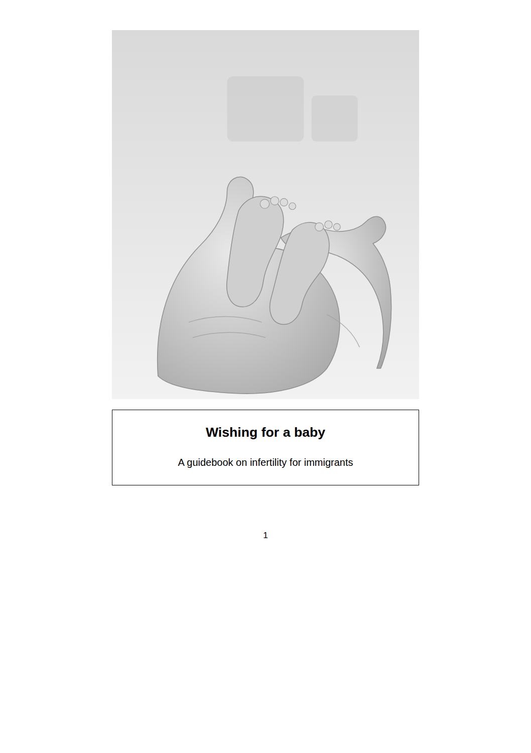Wishing for a baby
A guidebook on infertility for immigrants
1